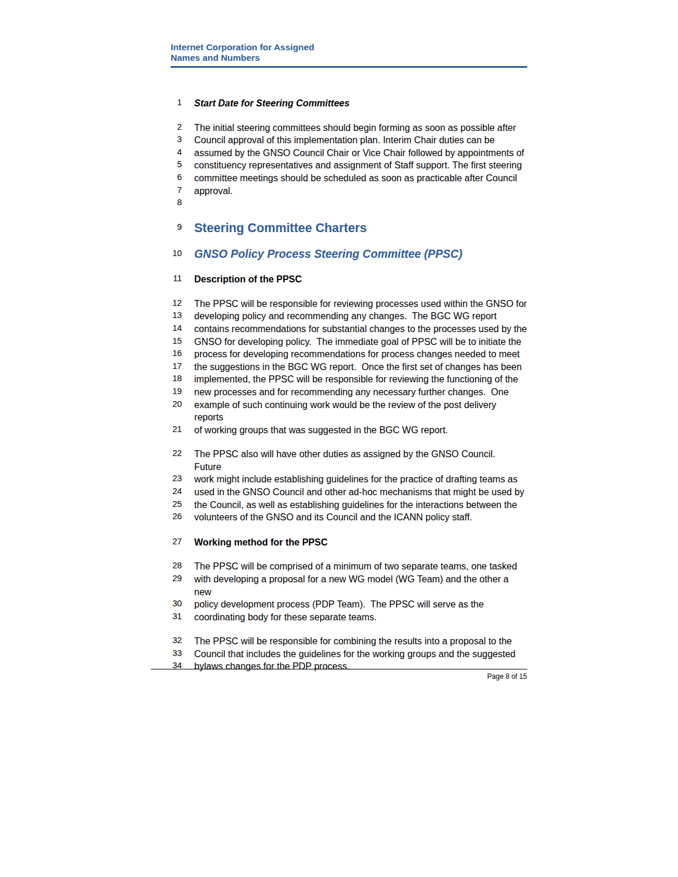Internet Corporation for Assigned
Names and Numbers
1
Start Date for Steering Committees
2
The initial steering committees should begin forming as soon as possible after
3
Council approval of this implementation plan. Interim Chair duties can be
4
assumed by the GNSO Council Chair or Vice Chair followed by appointments of
5
constituency representatives and assignment of Staff support. The first steering
6
committee meetings should be scheduled as soon as practicable after Council
7
approval.
8
9
Steering Committee Charters
10
GNSO Policy Process Steering Committee (PPSC)
11
Description of the PPSC
12
The PPSC will be responsible for reviewing processes used within the GNSO for
13
developing policy and recommending any changes. The BGC WG report
14
contains recommendations for substantial changes to the processes used by the
15
GNSO for developing policy. The immediate goal of PPSC will be to initiate the
16
process for developing recommendations for process changes needed to meet
17
the suggestions in the BGC WG report. Once the first set of changes has been
18
implemented, the PPSC will be responsible for reviewing the functioning of the
19
new processes and for recommending any necessary further changes. One
20
example of such continuing work would be the review of the post delivery reports
21
of working groups that was suggested in the BGC WG report.
22
The PPSC also will have other duties as assigned by the GNSO Council. Future
23
work might include establishing guidelines for the practice of drafting teams as
24
used in the GNSO Council and other ad-hoc mechanisms that might be used by
25
the Council, as well as establishing guidelines for the interactions between the
26
volunteers of the GNSO and its Council and the ICANN policy staff.
27
Working method for the PPSC
28
The PPSC will be comprised of a minimum of two separate teams, one tasked
29
with developing a proposal for a new WG model (WG Team) and the other a new
30
policy development process (PDP Team). The PPSC will serve as the
31
coordinating body for these separate teams.
32
The PPSC will be responsible for combining the results into a proposal to the
33
Council that includes the guidelines for the working groups and the suggested
34
bylaws changes for the PDP process.
Page 8 of 15